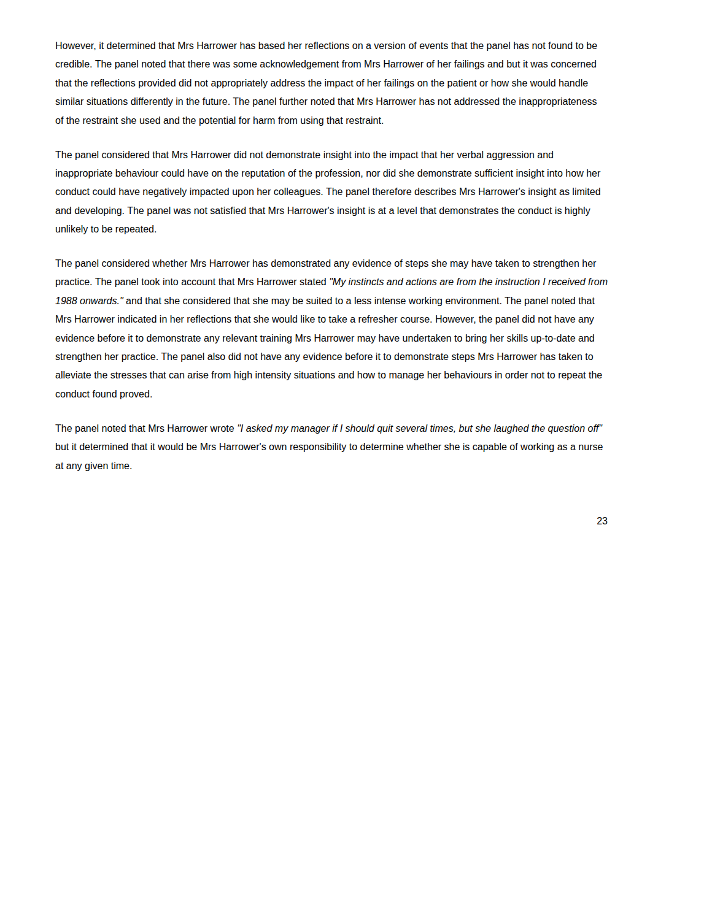However, it determined that Mrs Harrower has based her reflections on a version of events that the panel has not found to be credible. The panel noted that there was some acknowledgement from Mrs Harrower of her failings and but it was concerned that the reflections provided did not appropriately address the impact of her failings on the patient or how she would handle similar situations differently in the future. The panel further noted that Mrs Harrower has not addressed the inappropriateness of the restraint she used and the potential for harm from using that restraint.
The panel considered that Mrs Harrower did not demonstrate insight into the impact that her verbal aggression and inappropriate behaviour could have on the reputation of the profession, nor did she demonstrate sufficient insight into how her conduct could have negatively impacted upon her colleagues. The panel therefore describes Mrs Harrower's insight as limited and developing. The panel was not satisfied that Mrs Harrower's insight is at a level that demonstrates the conduct is highly unlikely to be repeated.
The panel considered whether Mrs Harrower has demonstrated any evidence of steps she may have taken to strengthen her practice. The panel took into account that Mrs Harrower stated "My instincts and actions are from the instruction I received from 1988 onwards." and that she considered that she may be suited to a less intense working environment. The panel noted that Mrs Harrower indicated in her reflections that she would like to take a refresher course. However, the panel did not have any evidence before it to demonstrate any relevant training Mrs Harrower may have undertaken to bring her skills up-to-date and strengthen her practice. The panel also did not have any evidence before it to demonstrate steps Mrs Harrower has taken to alleviate the stresses that can arise from high intensity situations and how to manage her behaviours in order not to repeat the conduct found proved.
The panel noted that Mrs Harrower wrote "I asked my manager if I should quit several times, but she laughed the question off" but it determined that it would be Mrs Harrower's own responsibility to determine whether she is capable of working as a nurse at any given time.
23